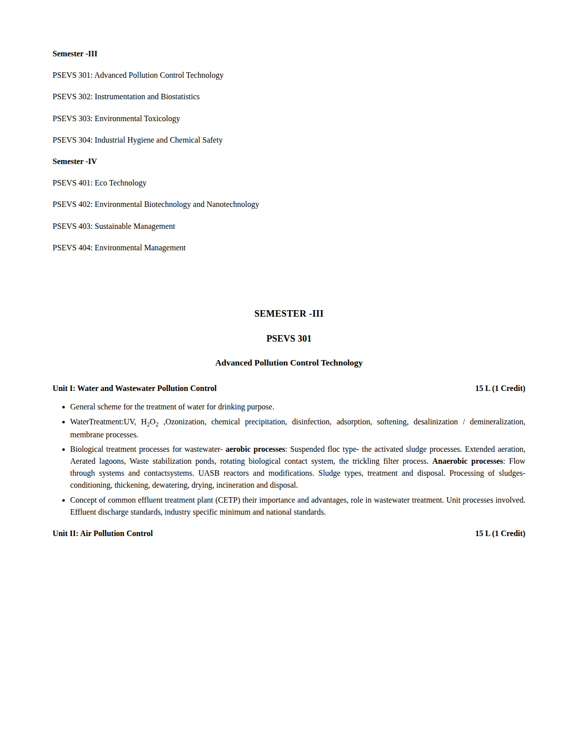Semester -III
PSEVS 301: Advanced Pollution Control Technology
PSEVS 302: Instrumentation and Biostatistics
PSEVS 303: Environmental Toxicology
PSEVS 304: Industrial Hygiene and Chemical Safety
Semester -IV
PSEVS 401: Eco Technology
PSEVS 402: Environmental Biotechnology and Nanotechnology
PSEVS 403: Sustainable Management
PSEVS 404: Environmental Management
SEMESTER -III
PSEVS 301
Advanced Pollution Control Technology
Unit I: Water and Wastewater Pollution Control 15 L (1 Credit)
General scheme for the treatment of water for drinking purpose.
WaterTreatment:UV, H2O2 ,Ozonization, chemical precipitation, disinfection, adsorption, softening, desalinization / demineralization, membrane processes.
Biological treatment processes for wastewater- aerobic processes: Suspended floc type- the activated sludge processes. Extended aeration, Aerated lagoons, Waste stabilization ponds, rotating biological contact system, the trickling filter process. Anaerobic processes: Flow through systems and contactsystems. UASB reactors and modifications. Sludge types, treatment and disposal. Processing of sludges- conditioning, thickening, dewatering, drying, incineration and disposal.
Concept of common effluent treatment plant (CETP) their importance and advantages, role in wastewater treatment. Unit processes involved. Effluent discharge standards, industry specific minimum and national standards.
Unit II: Air Pollution Control 15 L (1 Credit)